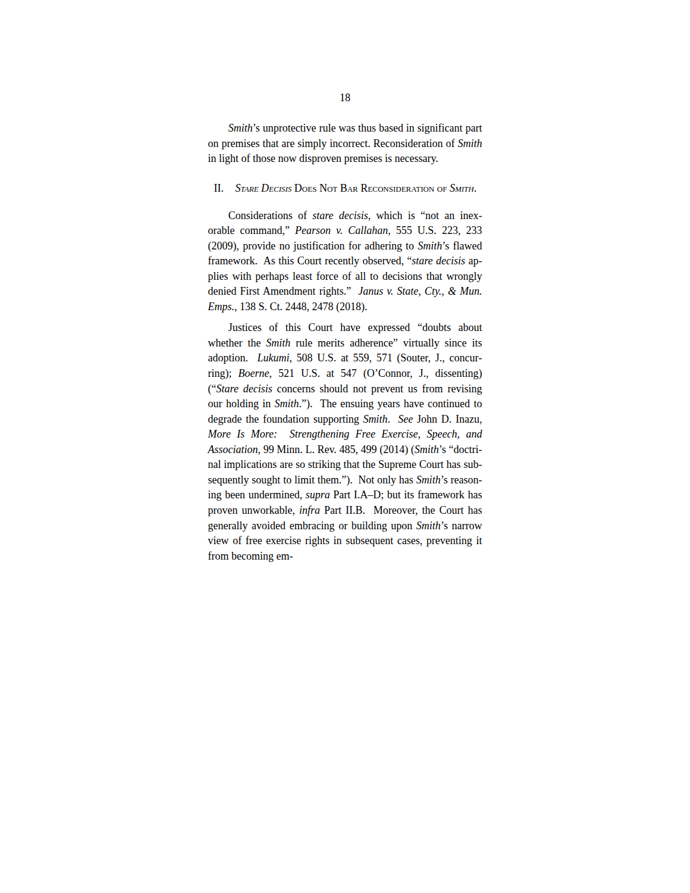18
Smith’s unprotective rule was thus based in significant part on premises that are simply incorrect. Reconsideration of Smith in light of those now disproven premises is necessary.
II. Stare Decisis Does Not Bar Reconsideration of Smith.
Considerations of stare decisis, which is “not an inexorable command,” Pearson v. Callahan, 555 U.S. 223, 233 (2009), provide no justification for adhering to Smith’s flawed framework. As this Court recently observed, “stare decisis applies with perhaps least force of all to decisions that wrongly denied First Amendment rights.” Janus v. State, Cty., & Mun. Emps., 138 S. Ct. 2448, 2478 (2018).
Justices of this Court have expressed “doubts about whether the Smith rule merits adherence” virtually since its adoption. Lukumi, 508 U.S. at 559, 571 (Souter, J., concurring); Boerne, 521 U.S. at 547 (O’Connor, J., dissenting) (“Stare decisis concerns should not prevent us from revising our holding in Smith.”). The ensuing years have continued to degrade the foundation supporting Smith. See John D. Inazu, More Is More: Strengthening Free Exercise, Speech, and Association, 99 Minn. L. Rev. 485, 499 (2014) (Smith’s “doctrinal implications are so striking that the Supreme Court has subsequently sought to limit them.”). Not only has Smith’s reasoning been undermined, supra Part I.A–D; but its framework has proven unworkable, infra Part II.B. Moreover, the Court has generally avoided embracing or building upon Smith’s narrow view of free exercise rights in subsequent cases, preventing it from becoming em-